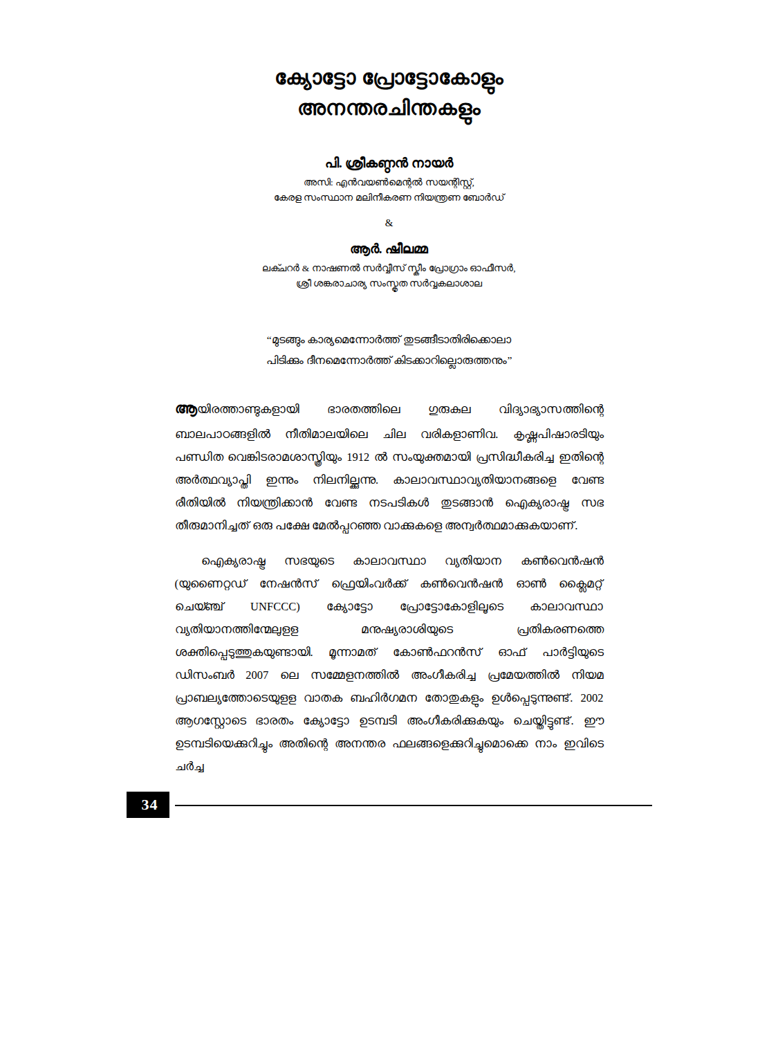ക്യോട്ടോ പ്രോട്ടോകോളും
അനന്തരചിന്തകളും
പി. ശ്രീകണ്ഠൻ നായർ
അസി: എൻവയൺമെന്റൽ സയന്റിസ്റ്റ്,
കേരള സംസ്ഥാന മലിനീകരണ നിയന്ത്രണ ബോർഡ്
&
ആർ. ഷീലമ്മ
ലക്ചറർ & നാഷണൽ സർവ്വീസ് സ്കീം പ്രോഗ്രാം ഓഫീസർ,
ശ്രീ ശങ്കരാചാര്യ സംസ്കൃത സർവ്വകലാശാല
“മുടങ്ങും കാര്യമെന്നോർത്ത് തുടങ്ങീടാതിരിക്കൊലാ
പിടിക്കും ദീനമെന്നോർത്ത് കിടക്കാറില്ലൊരുത്തനും”
ആയിരത്താണ്ടുകളായി ഭാരതത്തിലെ ഗുരുകുല വിദ്യാഭ്യാസത്തിന്റെ ബാലപാഠങ്ങളിൽ നീതിമാലയിലെ ചില വരികളാണിവ. കൃഷ്ണപിഷാരടിയും പണ്ഡിത വെങ്കിടരാമശാസ്ത്രിയും 1912 ൽ സംയുക്തമായി പ്രസിദ്ധീകരിച്ച ഇതിന്റെ അർത്ഥവ്യാപ്തി ഇന്നും നിലനില്ക്കുന്നു. കാലാവസ്ഥാവ്യതിയാനങ്ങളെ വേണ്ട രീതിയിൽ നിയന്ത്രിക്കാൻ വേണ്ട നടപടികൾ തുടങ്ങാൻ ഐക്യരാഷ്ട്ര സഭ തീരുമാനിച്ചത് ഒരു പക്ഷേ മേൽപ്പറഞ്ഞ വാക്കുകളെ അന്വർത്ഥമാക്കുകയാണ്.
ഐക്യരാഷ്ട്ര സഭയുടെ കാലാവസ്ഥാ വ്യതിയാന കൺവെൻഷൻ (യുണൈറ്റഡ് നേഷൻസ് ഫ്രെയിംവർക്ക് കൺവെൻഷൻ ഓൺ ക്ലൈമറ്റ് ചെയ്ഞ്ച് UNFCCC) ക്യോട്ടോ പ്രോട്ടോകോളിലൂടെ കാലാവസ്ഥാ വ്യതിയാനത്തിന്മേലുളള മനുഷ്യരാശിയുടെ പ്രതികരണത്തെ ശക്തിപ്പെടുത്തുകയുണ്ടായി. മൂന്നാമത് കോൺഫറൻസ് ഓഫ് പാർട്ടിയുടെ ഡിസംബർ 2007 ലെ സമ്മേളനത്തിൽ അംഗീകരിച്ച പ്രമേയത്തിൽ നിയമ പ്രാബല്യത്തോടെയുളള വാതക ബഹിർഗമന തോതുകളും ഉൾപ്പെടുന്നുണ്ട്. 2002 ആഗസ്റ്റോടെ ഭാരതം ക്യോട്ടോ ഉടമ്പടി അംഗീകരിക്കുകയും ചെയ്തിട്ടുണ്ട്. ഈ ഉടമ്പടിയെക്കുറിച്ചും അതിന്റെ അനന്തര ഫലങ്ങളെക്കുറിച്ചുമൊക്കെ നാം ഇവിടെ ചർച്ച
34